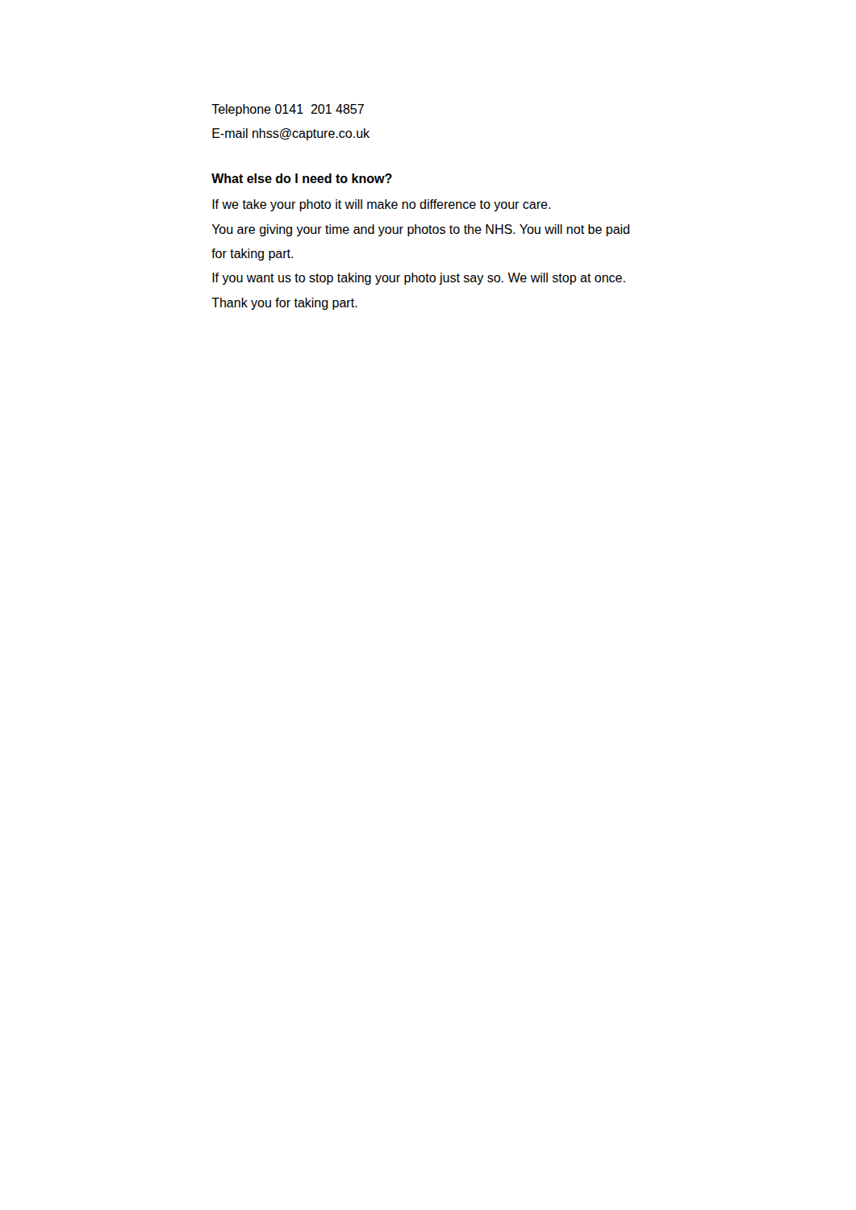Telephone 0141 201 4857
E-mail nhss@capture.co.uk
What else do I need to know?
If we take your photo it will make no difference to your care.
You are giving your time and your photos to the NHS. You will not be paid for taking part.
If you want us to stop taking your photo just say so. We will stop at once.
Thank you for taking part.